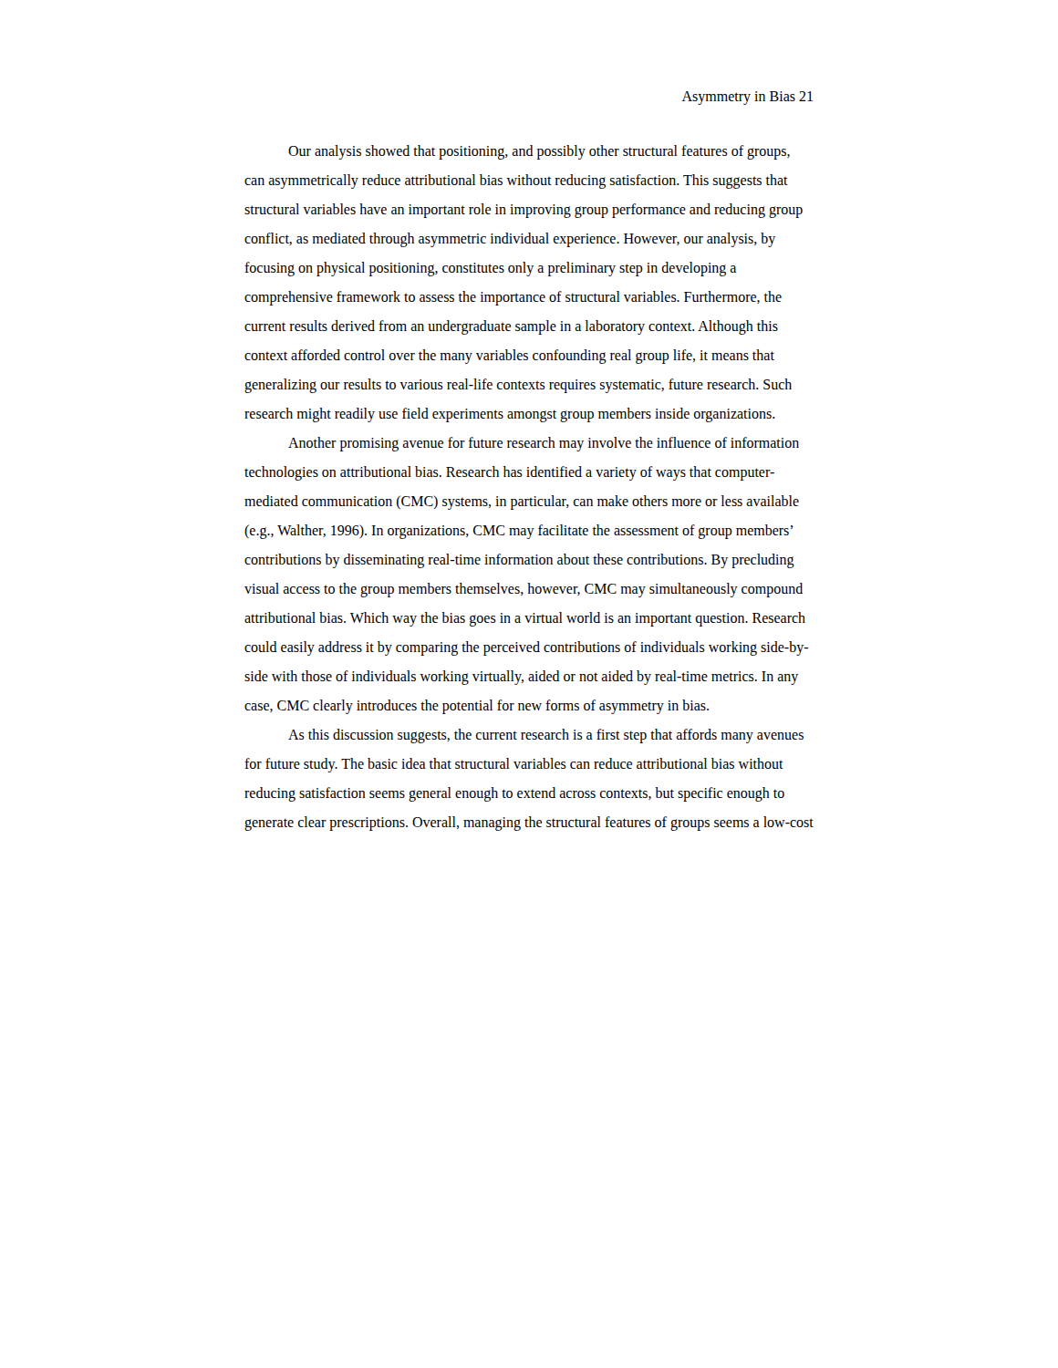Asymmetry in Bias 21
Our analysis showed that positioning, and possibly other structural features of groups, can asymmetrically reduce attributional bias without reducing satisfaction. This suggests that structural variables have an important role in improving group performance and reducing group conflict, as mediated through asymmetric individual experience. However, our analysis, by focusing on physical positioning, constitutes only a preliminary step in developing a comprehensive framework to assess the importance of structural variables. Furthermore, the current results derived from an undergraduate sample in a laboratory context. Although this context afforded control over the many variables confounding real group life, it means that generalizing our results to various real-life contexts requires systematic, future research. Such research might readily use field experiments amongst group members inside organizations.
Another promising avenue for future research may involve the influence of information technologies on attributional bias. Research has identified a variety of ways that computer-mediated communication (CMC) systems, in particular, can make others more or less available (e.g., Walther, 1996). In organizations, CMC may facilitate the assessment of group members’ contributions by disseminating real-time information about these contributions. By precluding visual access to the group members themselves, however, CMC may simultaneously compound attributional bias. Which way the bias goes in a virtual world is an important question. Research could easily address it by comparing the perceived contributions of individuals working side-by-side with those of individuals working virtually, aided or not aided by real-time metrics. In any case, CMC clearly introduces the potential for new forms of asymmetry in bias.
As this discussion suggests, the current research is a first step that affords many avenues for future study. The basic idea that structural variables can reduce attributional bias without reducing satisfaction seems general enough to extend across contexts, but specific enough to generate clear prescriptions. Overall, managing the structural features of groups seems a low-cost